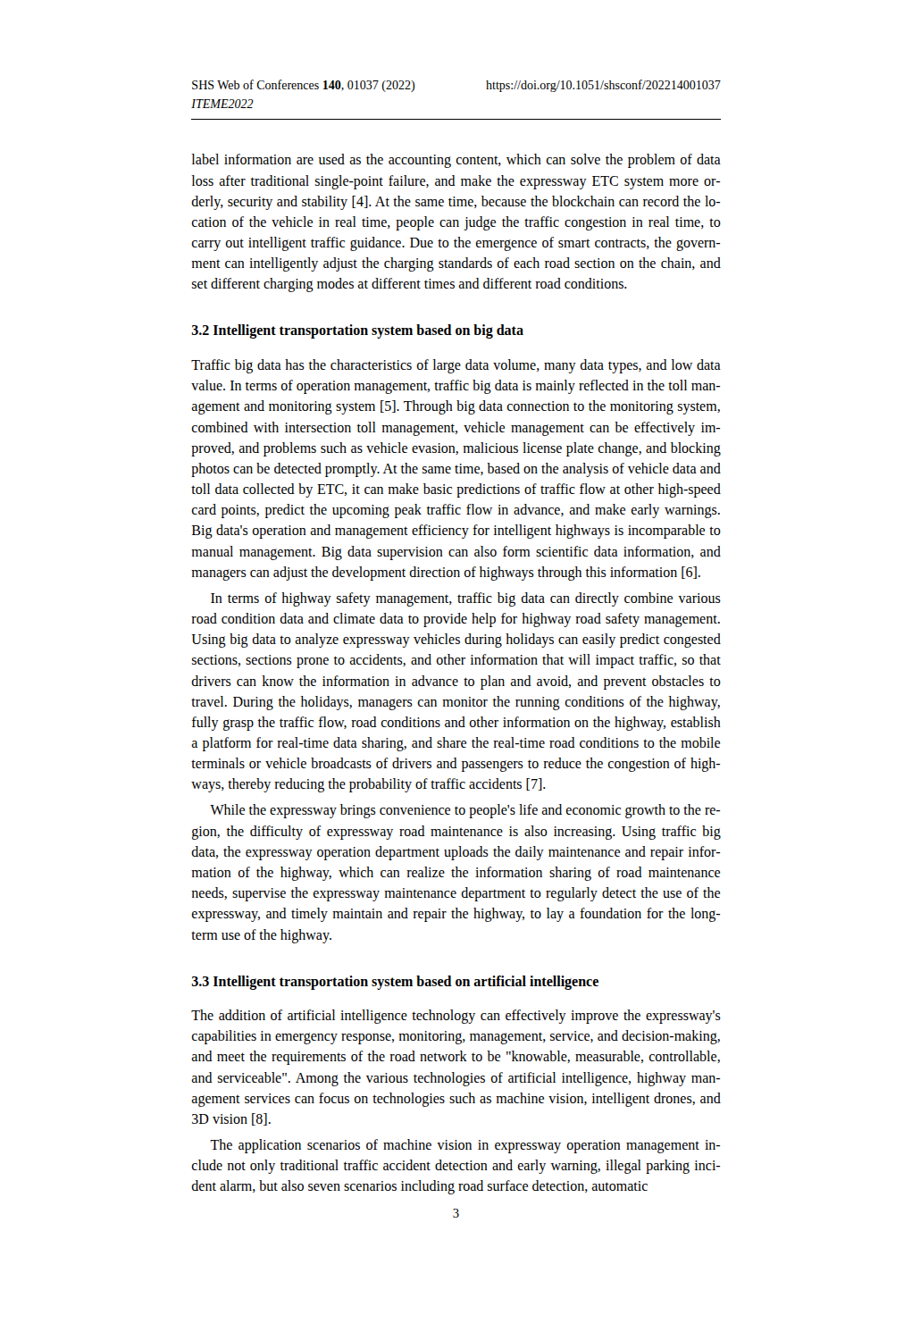SHS Web of Conferences 140, 01037 (2022)
https://doi.org/10.1051/shsconf/202214001037
ITEME2022
label information are used as the accounting content, which can solve the problem of data loss after traditional single-point failure, and make the expressway ETC system more orderly, security and stability [4]. At the same time, because the blockchain can record the location of the vehicle in real time, people can judge the traffic congestion in real time, to carry out intelligent traffic guidance. Due to the emergence of smart contracts, the government can intelligently adjust the charging standards of each road section on the chain, and set different charging modes at different times and different road conditions.
3.2 Intelligent transportation system based on big data
Traffic big data has the characteristics of large data volume, many data types, and low data value. In terms of operation management, traffic big data is mainly reflected in the toll management and monitoring system [5]. Through big data connection to the monitoring system, combined with intersection toll management, vehicle management can be effectively improved, and problems such as vehicle evasion, malicious license plate change, and blocking photos can be detected promptly. At the same time, based on the analysis of vehicle data and toll data collected by ETC, it can make basic predictions of traffic flow at other high-speed card points, predict the upcoming peak traffic flow in advance, and make early warnings. Big data's operation and management efficiency for intelligent highways is incomparable to manual management. Big data supervision can also form scientific data information, and managers can adjust the development direction of highways through this information [6].
In terms of highway safety management, traffic big data can directly combine various road condition data and climate data to provide help for highway road safety management. Using big data to analyze expressway vehicles during holidays can easily predict congested sections, sections prone to accidents, and other information that will impact traffic, so that drivers can know the information in advance to plan and avoid, and prevent obstacles to travel. During the holidays, managers can monitor the running conditions of the highway, fully grasp the traffic flow, road conditions and other information on the highway, establish a platform for real-time data sharing, and share the real-time road conditions to the mobile terminals or vehicle broadcasts of drivers and passengers to reduce the congestion of highways, thereby reducing the probability of traffic accidents [7].
While the expressway brings convenience to people's life and economic growth to the region, the difficulty of expressway road maintenance is also increasing. Using traffic big data, the expressway operation department uploads the daily maintenance and repair information of the highway, which can realize the information sharing of road maintenance needs, supervise the expressway maintenance department to regularly detect the use of the expressway, and timely maintain and repair the highway, to lay a foundation for the long-term use of the highway.
3.3 Intelligent transportation system based on artificial intelligence
The addition of artificial intelligence technology can effectively improve the expressway's capabilities in emergency response, monitoring, management, service, and decision-making, and meet the requirements of the road network to be "knowable, measurable, controllable, and serviceable". Among the various technologies of artificial intelligence, highway management services can focus on technologies such as machine vision, intelligent drones, and 3D vision [8].
The application scenarios of machine vision in expressway operation management include not only traditional traffic accident detection and early warning, illegal parking incident alarm, but also seven scenarios including road surface detection, automatic
3